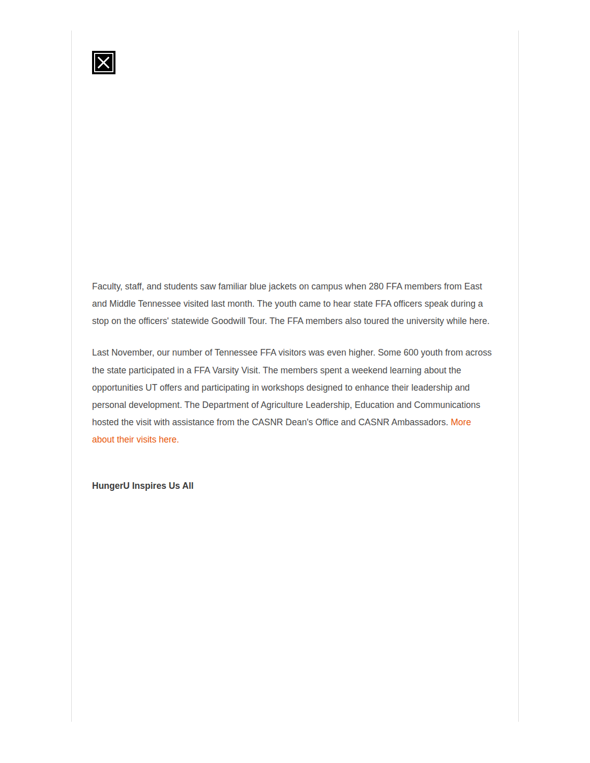Faculty, staff, and students saw familiar blue jackets on campus when 280 FFA members from East and Middle Tennessee visited last month. The youth came to hear state FFA officers speak during a stop on the officers' statewide Goodwill Tour. The FFA members also toured the university while here.
Last November, our number of Tennessee FFA visitors was even higher. Some 600 youth from across the state participated in a FFA Varsity Visit. The members spent a weekend learning about the opportunities UT offers and participating in workshops designed to enhance their leadership and personal development. The Department of Agriculture Leadership, Education and Communications hosted the visit with assistance from the CASNR Dean's Office and CASNR Ambassadors. More about their visits here.
HungerU Inspires Us All